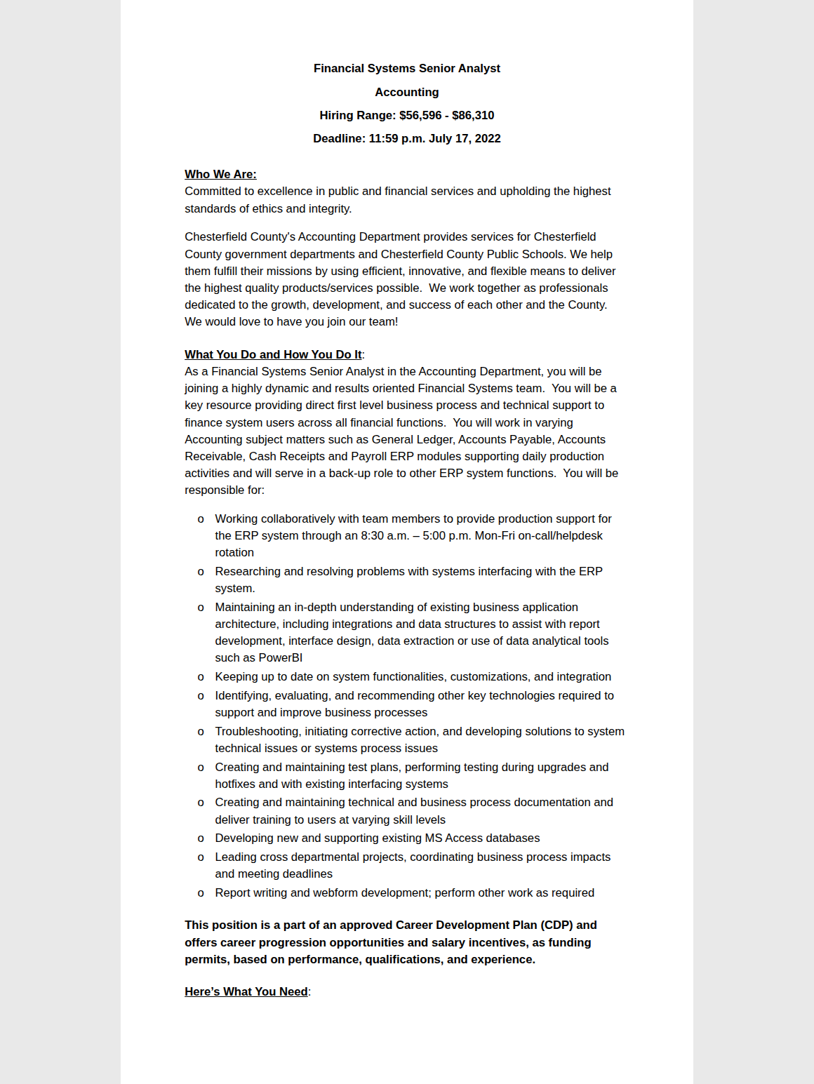Financial Systems Senior Analyst
Accounting
Hiring Range: $56,596 - $86,310
Deadline: 11:59 p.m. July 17, 2022
Who We Are:
Committed to excellence in public and financial services and upholding the highest standards of ethics and integrity.
Chesterfield County's Accounting Department provides services for Chesterfield County government departments and Chesterfield County Public Schools. We help them fulfill their missions by using efficient, innovative, and flexible means to deliver the highest quality products/services possible. We work together as professionals dedicated to the growth, development, and success of each other and the County. We would love to have you join our team!
What You Do and How You Do It
:
As a Financial Systems Senior Analyst in the Accounting Department, you will be joining a highly dynamic and results oriented Financial Systems team. You will be a key resource providing direct first level business process and technical support to finance system users across all financial functions. You will work in varying Accounting subject matters such as General Ledger, Accounts Payable, Accounts Receivable, Cash Receipts and Payroll ERP modules supporting daily production activities and will serve in a back-up role to other ERP system functions. You will be responsible for:
Working collaboratively with team members to provide production support for the ERP system through an 8:30 a.m. – 5:00 p.m. Mon-Fri on-call/helpdesk rotation
Researching and resolving problems with systems interfacing with the ERP system.
Maintaining an in-depth understanding of existing business application architecture, including integrations and data structures to assist with report development, interface design, data extraction or use of data analytical tools such as PowerBI
Keeping up to date on system functionalities, customizations, and integration
Identifying, evaluating, and recommending other key technologies required to support and improve business processes
Troubleshooting, initiating corrective action, and developing solutions to system technical issues or systems process issues
Creating and maintaining test plans, performing testing during upgrades and hotfixes and with existing interfacing systems
Creating and maintaining technical and business process documentation and deliver training to users at varying skill levels
Developing new and supporting existing MS Access databases
Leading cross departmental projects, coordinating business process impacts and meeting deadlines
Report writing and webform development; perform other work as required
This position is a part of an approved Career Development Plan (CDP) and offers career progression opportunities and salary incentives, as funding permits, based on performance, qualifications, and experience.
Here’s What You Need
: